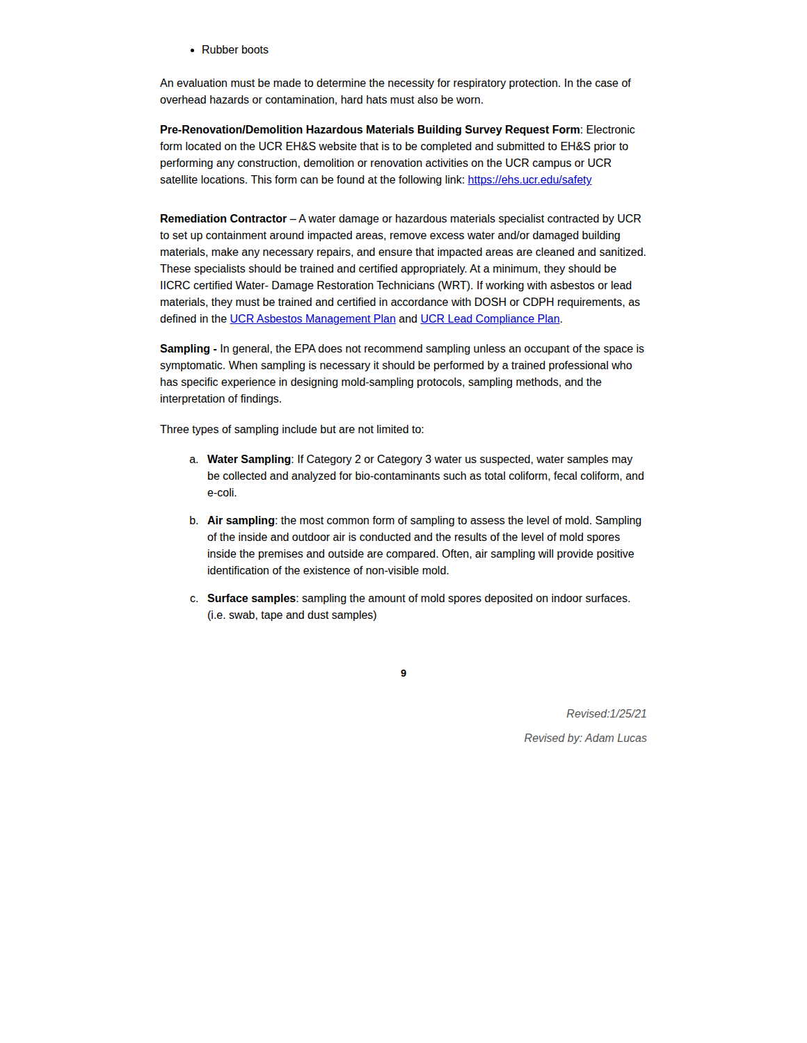Rubber boots
An evaluation must be made to determine the necessity for respiratory protection. In the case of overhead hazards or contamination, hard hats must also be worn.
Pre-Renovation/Demolition Hazardous Materials Building Survey Request Form: Electronic form located on the UCR EH&S website that is to be completed and submitted to EH&S prior to performing any construction, demolition or renovation activities on the UCR campus or UCR satellite locations. This form can be found at the following link: https://ehs.ucr.edu/safety
Remediation Contractor – A water damage or hazardous materials specialist contracted by UCR to set up containment around impacted areas, remove excess water and/or damaged building materials, make any necessary repairs, and ensure that impacted areas are cleaned and sanitized. These specialists should be trained and certified appropriately. At a minimum, they should be IICRC certified Water- Damage Restoration Technicians (WRT). If working with asbestos or lead materials, they must be trained and certified in accordance with DOSH or CDPH requirements, as defined in the UCR Asbestos Management Plan and UCR Lead Compliance Plan.
Sampling - In general, the EPA does not recommend sampling unless an occupant of the space is symptomatic. When sampling is necessary it should be performed by a trained professional who has specific experience in designing mold-sampling protocols, sampling methods, and the interpretation of findings.
Three types of sampling include but are not limited to:
Water Sampling: If Category 2 or Category 3 water us suspected, water samples may be collected and analyzed for bio-contaminants such as total coliform, fecal coliform, and e-coli.
Air sampling: the most common form of sampling to assess the level of mold. Sampling of the inside and outdoor air is conducted and the results of the level of mold spores inside the premises and outside are compared. Often, air sampling will provide positive identification of the existence of non-visible mold.
Surface samples: sampling the amount of mold spores deposited on indoor surfaces. (i.e. swab, tape and dust samples)
9
Revised:1/25/21
Revised by: Adam Lucas